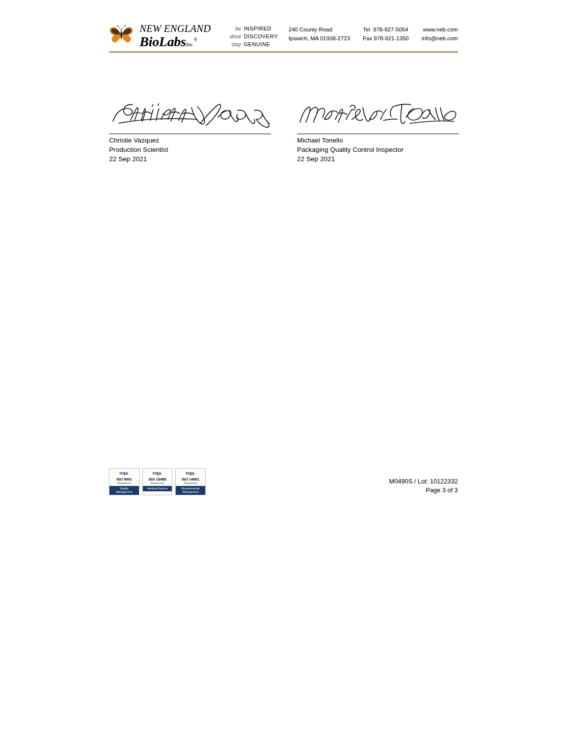NEW ENGLAND
BioLabsInc.®
be INSPIRED
drive DISCOVERY
stay GENUINE
240 County Road
Ipswich, MA 01938-2723
Tel 978-927-5054
Fax 978-921-1350
www.neb.com
info@neb.com
Christie Vazquez
Production Scientist
22 Sep 2021
Michael Tonello
Packaging Quality Control Inspector
22 Sep 2021
nqa.
ISO 9001
Registered
Quality
Management
nqa.
ISO 13485
Registered
Medical Devices
nqa.
ISO 14001
Registered
Environmental
Management
M0490S / Lot: 10122332
Page 3 of 3